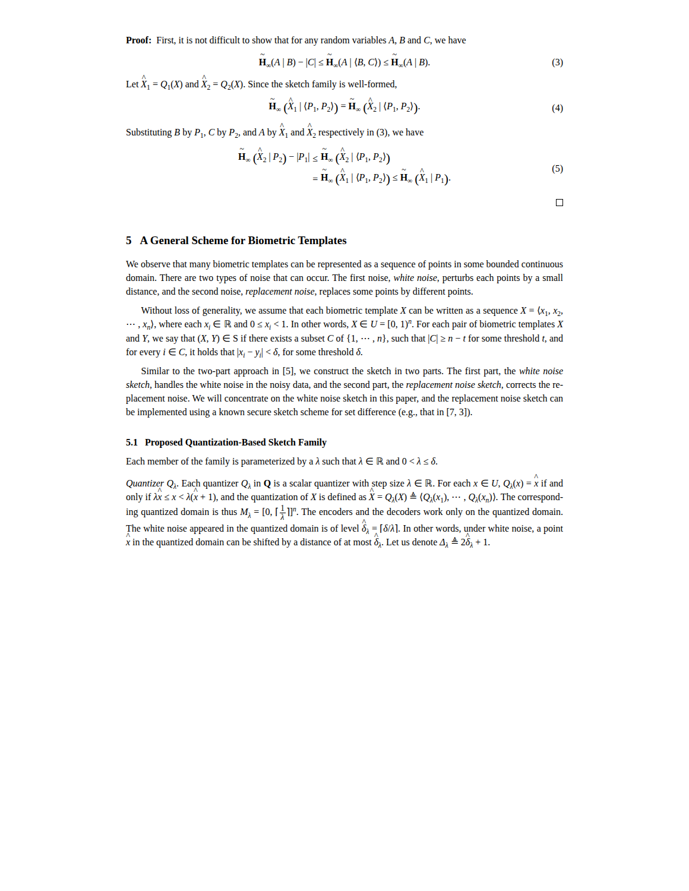Proof: First, it is not difficult to show that for any random variables A, B and C, we have
H∞(A | B) − |C| ≤ H∞(A | ⟨B, C⟩) ≤ H∞(A | B).
(3)
Let X1 = Q1(X) and X2 = Q2(X). Since the sketch family is well-formed,
H∞ (X1 | ⟨P1, P2⟩) = H∞ (X2 | ⟨P1, P2⟩).
(4)
Substituting B by P1, C by P2, and A by X1 and X2 respectively in (3), we have
| H ∞ ( X 2 / P 2 ) − / P 1 / | ≤ | H ∞ ( X 2 / ⟨ P 1 , P 2 ⟩ ) |
| | = | H ∞ ( X 1 / ⟨ P 1 , P 2 ⟩ ) ≤ H ∞ ( X 1 / P 1 ) . |
(5)
5 A General Scheme for Biometric Templates
We observe that many biometric templates can be represented as a sequence of points in some bounded continuous domain. There are two types of noise that can occur. The first noise, white noise, perturbs each points by a small distance, and the second noise, replacement noise, replaces some points by different points.
Without loss of generality, we assume that each biometric template X can be written as a sequence X = ⟨x1, x2, ⋯ , xn⟩, where each xi ∈ ℝ and 0 ≤ xi < 1. In other words, X ∈ U = [0, 1)n. For each pair of biometric templates X and Y, we say that (X, Y) ∈ S if there exists a subset C of {1, ⋯ , n}, such that |C| ≥ n − t for some threshold t, and for every i ∈ C, it holds that |xi − yi| < δ, for some threshold δ.
Similar to the two-part approach in [5], we construct the sketch in two parts. The first part, the white noise sketch, handles the white noise in the noisy data, and the second part, the replacement noise sketch, corrects the replacement noise. We will concentrate on the white noise sketch in this paper, and the replacement noise sketch can be implemented using a known secure sketch scheme for set difference (e.g., that in [7, 3]).
5.1 Proposed Quantization-Based Sketch Family
Each member of the family is parameterized by a λ such that λ ∈ ℝ and 0 < λ ≤ δ.
Quantizer Qλ. Each quantizer Qλ in Q is a scalar quantizer with step size λ ∈ ℝ. For each x ∈ U, Qλ(x) = x if and only if λx ≤ x < λ(x + 1), and the quantization of X is defined as X = Qλ(X) ≜ ⟨Qλ(x1), ⋯ , Qλ(xn)⟩. The corresponding quantized domain is thus Mλ = [0, 1 λ ]n. The encoders and the decoders work only on the quantized domain. The white noise appeared in the quantized domain is of level δλ = δ/λ . In other words, under white noise, a point x in the quantized domain can be shifted by a distance of at most δλ. Let us denote Δλ ≜ 2δλ + 1.